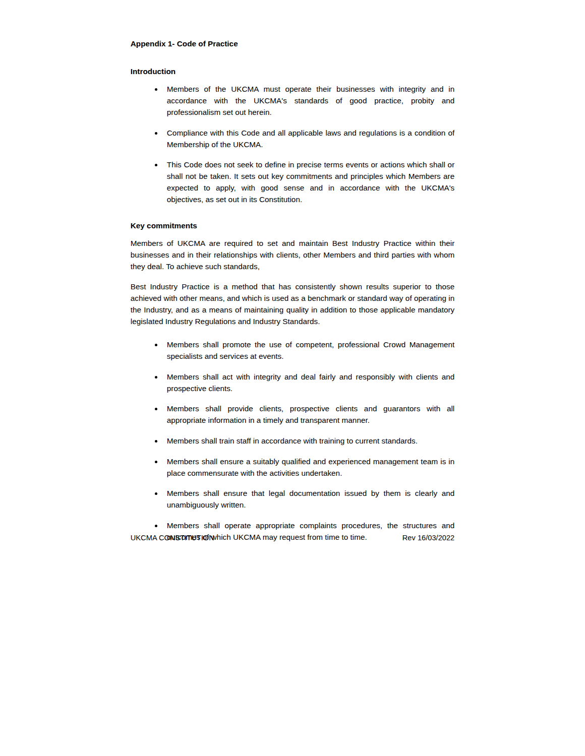Appendix 1- Code of Practice
Introduction
Members of the UKCMA must operate their businesses with integrity and in accordance with the UKCMA's standards of good practice, probity and professionalism set out herein.
Compliance with this Code and all applicable laws and regulations is a condition of Membership of the UKCMA.
This Code does not seek to define in precise terms events or actions which shall or shall not be taken. It sets out key commitments and principles which Members are expected to apply, with good sense and in accordance with the UKCMA's objectives, as set out in its Constitution.
Key commitments
Members of UKCMA are required to set and maintain Best Industry Practice within their businesses and in their relationships with clients, other Members and third parties with whom they deal. To achieve such standards,
Best Industry Practice is a method that has consistently shown results superior to those achieved with other means, and which is used as a benchmark or standard way of operating in the Industry, and as a means of maintaining quality in addition to those applicable mandatory legislated Industry Regulations and Industry Standards.
Members shall promote the use of competent, professional Crowd Management specialists and services at events.
Members shall act with integrity and deal fairly and responsibly with clients and prospective clients.
Members shall provide clients, prospective clients and guarantors with all appropriate information in a timely and transparent manner.
Members shall train staff in accordance with training to current standards.
Members shall ensure a suitably qualified and experienced management team is in place commensurate with the activities undertaken.
Members shall ensure that legal documentation issued by them is clearly and unambiguously written.
Members shall operate appropriate complaints procedures, the structures and outcomes of which UKCMA may request from time to time.
UKCMA CONSTITUTION Rev 16/03/2022